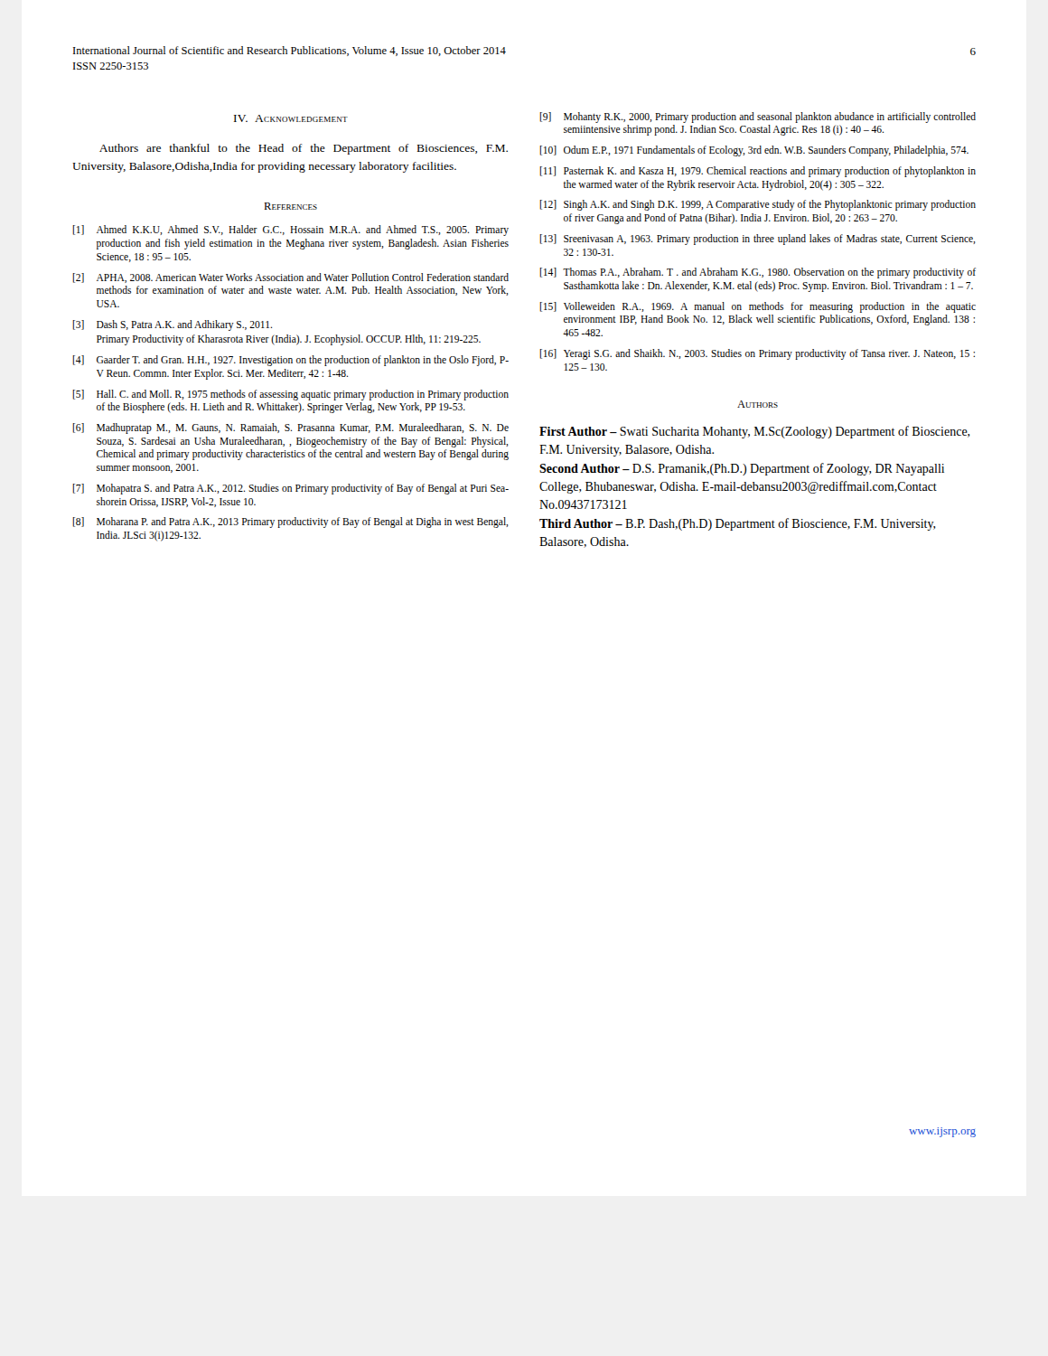International Journal of Scientific and Research Publications, Volume 4, Issue 10, October 2014
ISSN 2250-3153 6
IV. Acknowledgement
Authors are thankful to the Head of the Department of Biosciences, F.M. University, Balasore,Odisha,India for providing necessary laboratory facilities.
References
[1]
Ahmed K.K.U, Ahmed S.V., Halder G.C., Hossain M.R.A. and Ahmed T.S., 2005. Primary production and fish yield estimation in the Meghana river system, Bangladesh. Asian Fisheries Science, 18 : 95 – 105.
[2]
APHA, 2008. American Water Works Association and Water Pollution Control Federation standard methods for examination of water and waste water. A.M. Pub. Health Association, New York, USA.
[3]
Dash S, Patra A.K. and Adhikary S., 2011.
Primary Productivity of Kharasrota River (India). J. Ecophysiol. OCCUP. Hlth, 11: 219-225.
[4]
Gaarder T. and Gran. H.H., 1927. Investigation on the production of plankton in the Oslo Fjord, P-V Reun. Commn. Inter Explor. Sci. Mer. Mediterr, 42 : 1-48.
[5]
Hall. C. and Moll. R, 1975 methods of assessing aquatic primary production in Primary production of the Biosphere (eds. H. Lieth and R. Whittaker). Springer Verlag, New York, PP 19-53.
[6]
Madhupratap M., M. Gauns, N. Ramaiah, S. Prasanna Kumar, P.M. Muraleedharan, S. N. De Souza, S. Sardesai an Usha Muraleedharan, , Biogeochemistry of the Bay of Bengal: Physical, Chemical and primary productivity characteristics of the central and western Bay of Bengal during summer monsoon, 2001.
[7]
Mohapatra S. and Patra A.K., 2012. Studies on Primary productivity of Bay of Bengal at Puri Sea-shorein Orissa, IJSRP, Vol-2, Issue 10.
[8]
Moharana P. and Patra A.K., 2013 Primary productivity of Bay of Bengal at Digha in west Bengal, India. JLSci 3(i)129-132.
[9]
Mohanty R.K., 2000, Primary production and seasonal plankton abudance in artificially controlled semiintensive shrimp pond. J. Indian Sco. Coastal Agric. Res 18 (i) : 40 – 46.
[10]
Odum E.P., 1971 Fundamentals of Ecology, 3rd edn. W.B. Saunders Company, Philadelphia, 574.
[11]
Pasternak K. and Kasza H, 1979. Chemical reactions and primary production of phytoplankton in the warmed water of the Rybrik reservoir Acta. Hydrobiol, 20(4) : 305 – 322.
[12]
Singh A.K. and Singh D.K. 1999, A Comparative study of the Phytoplanktonic primary production of river Ganga and Pond of Patna (Bihar). India J. Environ. Biol, 20 : 263 – 270.
[13]
Sreenivasan A, 1963. Primary production in three upland lakes of Madras state, Current Science, 32 : 130-31.
[14]
Thomas P.A., Abraham. T . and Abraham K.G., 1980. Observation on the primary productivity of Sasthamkotta lake : Dn. Alexender, K.M. etal (eds) Proc. Symp. Environ. Biol. Trivandram : 1 – 7.
[15]
Volleweiden R.A., 1969. A manual on methods for measuring production in the aquatic environment IBP, Hand Book No. 12, Black well scientific Publications, Oxford, England. 138 : 465 -482.
[16]
Yeragi S.G. and Shaikh. N., 2003. Studies on Primary productivity of Tansa river. J. Nateon, 15 : 125 – 130.
Authors
First Author – Swati Sucharita Mohanty, M.Sc(Zoology) Department of Bioscience, F.M. University, Balasore, Odisha.
Second Author – D.S. Pramanik,(Ph.D.) Department of Zoology, DR Nayapalli College, Bhubaneswar, Odisha. E-mail-debansu2003@rediffmail.com,Contact No.09437173121
Third Author – B.P. Dash,(Ph.D) Department of Bioscience, F.M. University, Balasore, Odisha.
www.ijsrp.org